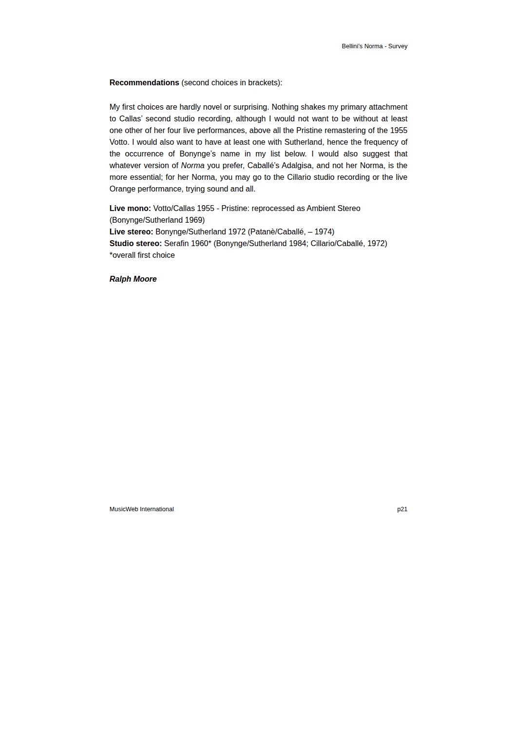Bellini’s Norma - Survey
Recommendations (second choices in brackets):
My first choices are hardly novel or surprising. Nothing shakes my primary attachment to Callas’ second studio recording, although I would not want to be without at least one other of her four live performances, above all the Pristine remastering of the 1955 Votto. I would also want to have at least one with Sutherland, hence the frequency of the occurrence of Bonynge’s name in my list below. I would also suggest that whatever version of Norma you prefer, Caballé’s Adalgisa, and not her Norma, is the more essential; for her Norma, you may go to the Cillario studio recording or the live Orange performance, trying sound and all.
Live mono: Votto/Callas 1955 - Pristine: reprocessed as Ambient Stereo
(Bonynge/Sutherland 1969)
Live stereo: Bonynge/Sutherland 1972 (Patanè/Caballé, – 1974)
Studio stereo: Serafin 1960* (Bonynge/Sutherland 1984; Cillario/Caballé, 1972)
*overall first choice
Ralph Moore
MusicWeb International p21